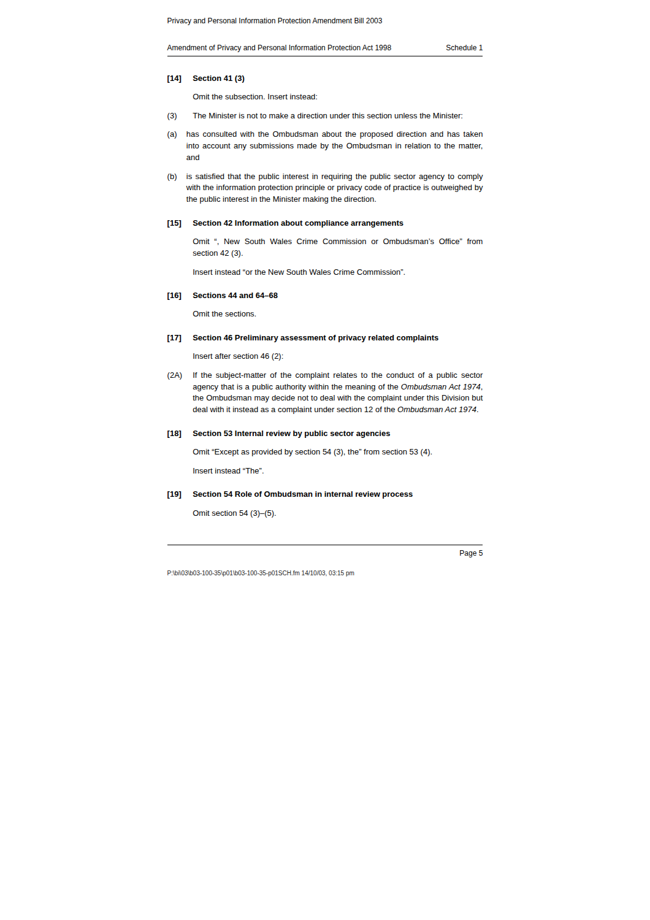Privacy and Personal Information Protection Amendment Bill 2003
Amendment of Privacy and Personal Information Protection Act 1998
Schedule 1
[14] Section 41 (3)
Omit the subsection. Insert instead:
(3)
The Minister is not to make a direction under this section unless the Minister:
(a)
has consulted with the Ombudsman about the proposed direction and has taken into account any submissions made by the Ombudsman in relation to the matter, and
(b)
is satisfied that the public interest in requiring the public sector agency to comply with the information protection principle or privacy code of practice is outweighed by the public interest in the Minister making the direction.
[15] Section 42 Information about compliance arrangements
Omit “, New South Wales Crime Commission or Ombudsman’s Office” from section 42 (3).
Insert instead “or the New South Wales Crime Commission”.
[16] Sections 44 and 64–68
Omit the sections.
[17] Section 46 Preliminary assessment of privacy related complaints
Insert after section 46 (2):
(2A)
If the subject-matter of the complaint relates to the conduct of a public sector agency that is a public authority within the meaning of the Ombudsman Act 1974, the Ombudsman may decide not to deal with the complaint under this Division but deal with it instead as a complaint under section 12 of the Ombudsman Act 1974.
[18] Section 53 Internal review by public sector agencies
Omit “Except as provided by section 54 (3), the” from section 53 (4).
Insert instead “The”.
[19] Section 54 Role of Ombudsman in internal review process
Omit section 54 (3)–(5).
Page 5
P:\bi\03\b03-100-35\p01\b03-100-35-p01SCH.fm 14/10/03, 03:15 pm